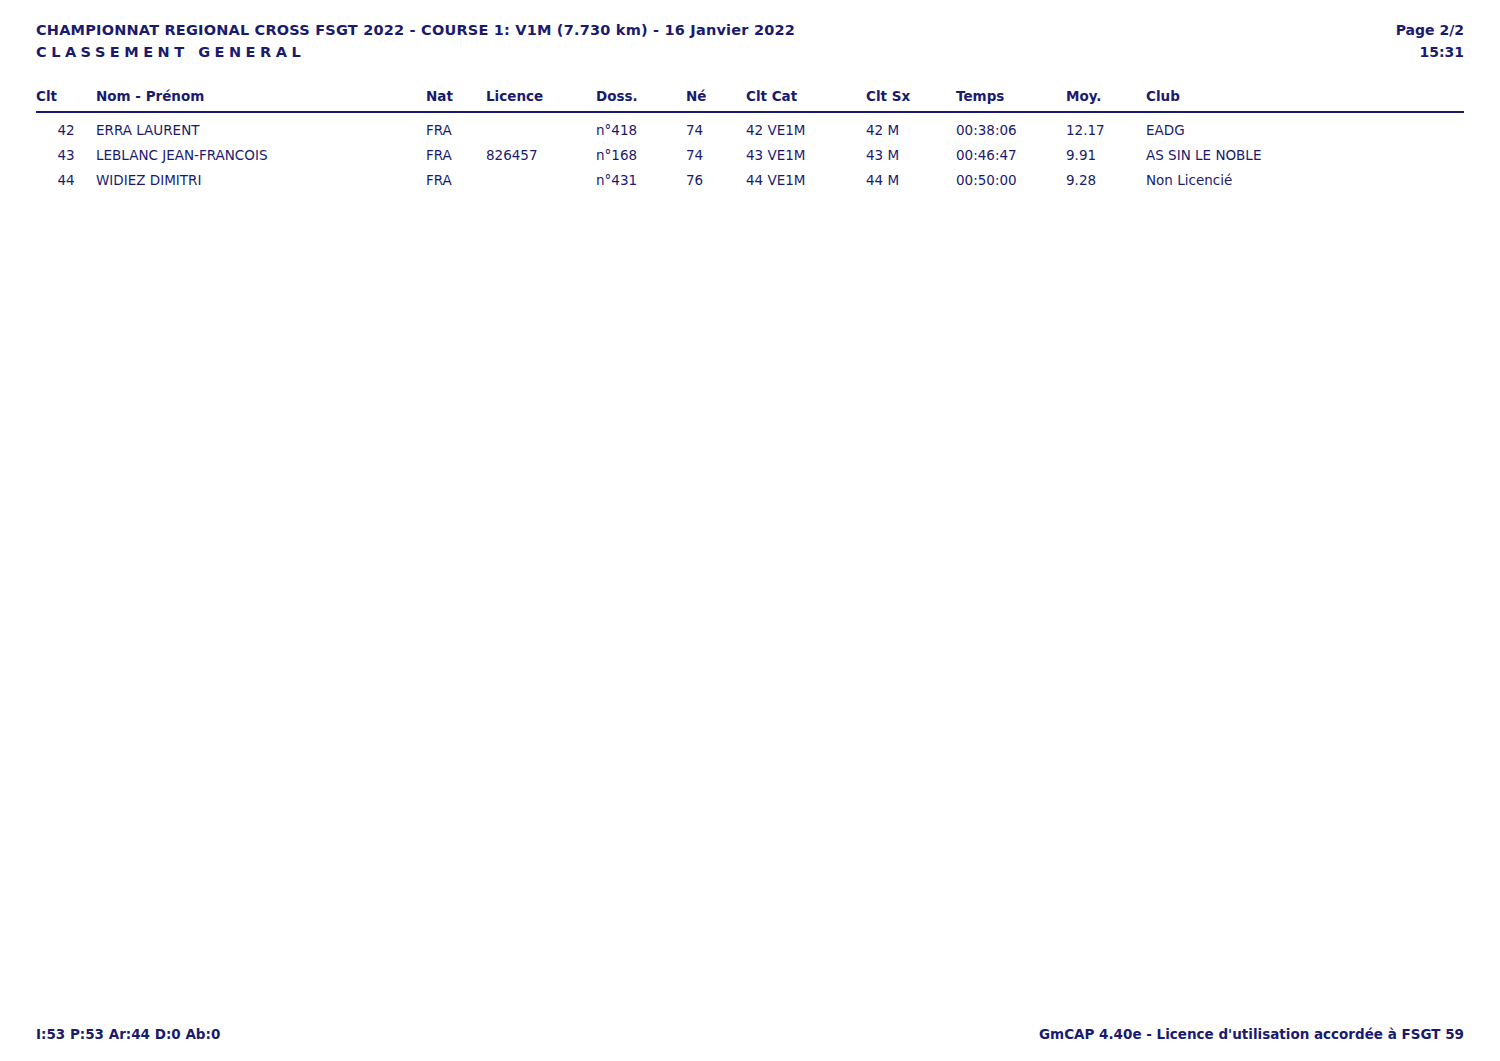CHAMPIONNAT REGIONAL CROSS FSGT 2022 - COURSE 1: V1M (7.730 km) - 16 Janvier 2022
CLASSEMENT GENERAL
Page 2/2
15:31
| Clt | Nom - Prénom | Nat | Licence | Doss. | Né | Clt Cat | Clt Sx | Temps | Moy. | Club |
| --- | --- | --- | --- | --- | --- | --- | --- | --- | --- | --- |
| 42 | ERRA LAURENT | FRA | | n°418 | 74 | 42 VE1M | 42 M | 00:38:06 | 12.17 | EADG |
| 43 | LEBLANC JEAN-FRANCOIS | FRA | 826457 | n°168 | 74 | 43 VE1M | 43 M | 00:46:47 | 9.91 | AS SIN LE NOBLE |
| 44 | WIDIEZ DIMITRI | FRA | | n°431 | 76 | 44 VE1M | 44 M | 00:50:00 | 9.28 | Non Licencié |
I:53 P:53 Ar:44 D:0 Ab:0
GmCAP 4.40e - Licence d'utilisation accordée à FSGT 59